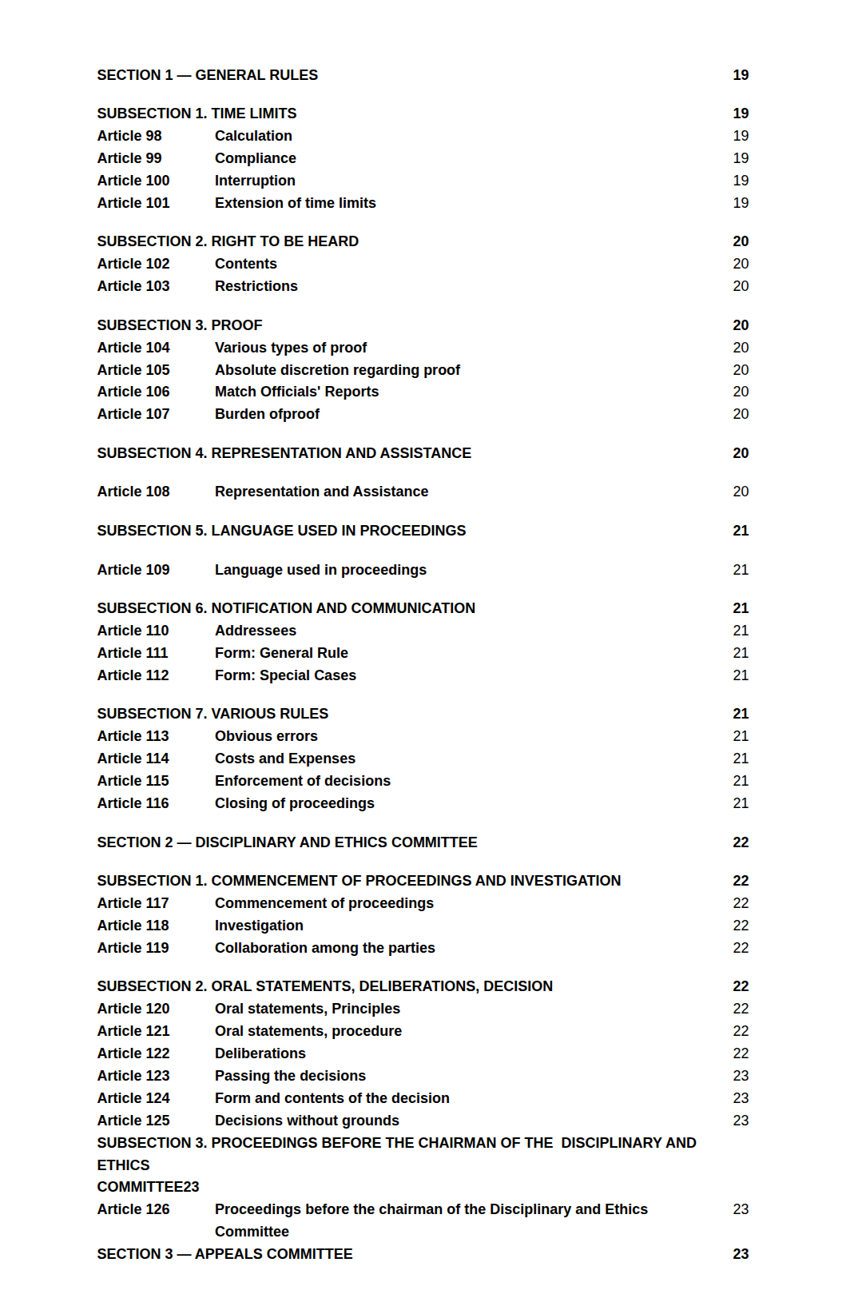SECTION 1 — GENERAL RULES 19
SUBSECTION 1. TIME LIMITS 19
Article 98 Calculation 19
Article 99 Compliance 19
Article 100 Interruption 19
Article 101 Extension of time limits 19
SUBSECTION 2. RIGHT TO BE HEARD 20
Article 102 Contents 20
Article 103 Restrictions 20
SUBSECTION 3. PROOF 20
Article 104 Various types of proof 20
Article 105 Absolute discretion regarding proof 20
Article 106 Match Officials' Reports 20
Article 107 Burden ofproof 20
SUBSECTION 4. REPRESENTATION AND ASSISTANCE 20
Article 108 Representation and Assistance 20
SUBSECTION 5. LANGUAGE USED IN PROCEEDINGS 21
Article 109 Language used in proceedings 21
SUBSECTION 6. NOTIFICATION AND COMMUNICATION 21
Article 110 Addressees 21
Article 111 Form: General Rule 21
Article 112 Form: Special Cases 21
SUBSECTION 7. VARIOUS RULES 21
Article 113 Obvious errors 21
Article 114 Costs and Expenses 21
Article 115 Enforcement of decisions 21
Article 116 Closing of proceedings 21
SECTION 2 — DISCIPLINARY AND ETHICS COMMITTEE 22
SUBSECTION 1. COMMENCEMENT OF PROCEEDINGS AND INVESTIGATION 22
Article 117 Commencement of proceedings 22
Article 118 Investigation 22
Article 119 Collaboration among the parties 22
SUBSECTION 2. ORAL STATEMENTS, DELIBERATIONS, DECISION 22
Article 120 Oral statements, Principles 22
Article 121 Oral statements, procedure 22
Article 122 Deliberations 22
Article 123 Passing the decisions 23
Article 124 Form and contents of the decision 23
Article 125 Decisions without grounds 23
SUBSECTION 3. PROCEEDINGS BEFORE THE CHAIRMAN OF THE DISCIPLINARY AND ETHICS
COMMITTEE 23
Article 126 Proceedings before the chairman of the Disciplinary and Ethics Committee 23
SECTION 3 — APPEALS COMMITTEE 23